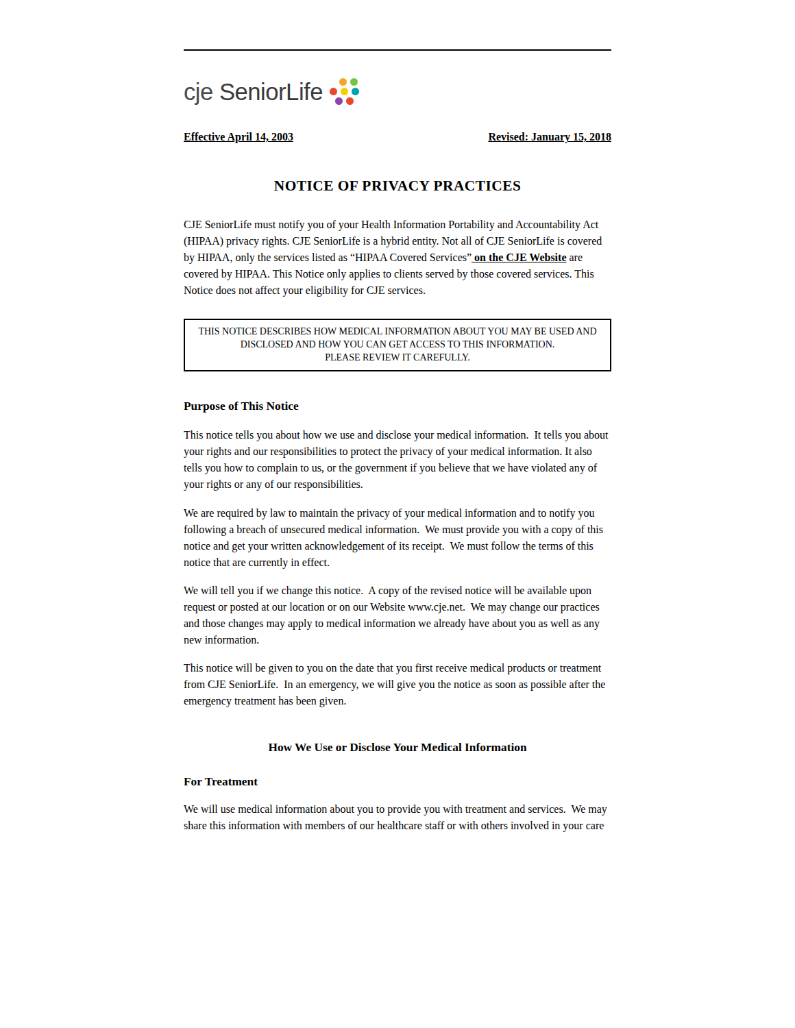cje SeniorLife
Effective April 14, 2003 Revised: January 15, 2018
NOTICE OF PRIVACY PRACTICES
CJE SeniorLife must notify you of your Health Information Portability and Accountability Act (HIPAA) privacy rights. CJE SeniorLife is a hybrid entity. Not all of CJE SeniorLife is covered by HIPAA, only the services listed as “HIPAA Covered Services” on the CJE Website are covered by HIPAA. This Notice only applies to clients served by those covered services. This Notice does not affect your eligibility for CJE services.
THIS NOTICE DESCRIBES HOW MEDICAL INFORMATION ABOUT YOU MAY BE USED AND DISCLOSED AND HOW YOU CAN GET ACCESS TO THIS INFORMATION.
PLEASE REVIEW IT CAREFULLY.
Purpose of This Notice
This notice tells you about how we use and disclose your medical information. It tells you about your rights and our responsibilities to protect the privacy of your medical information. It also tells you how to complain to us, or the government if you believe that we have violated any of your rights or any of our responsibilities.
We are required by law to maintain the privacy of your medical information and to notify you following a breach of unsecured medical information. We must provide you with a copy of this notice and get your written acknowledgement of its receipt. We must follow the terms of this notice that are currently in effect.
We will tell you if we change this notice. A copy of the revised notice will be available upon request or posted at our location or on our Website www.cje.net. We may change our practices and those changes may apply to medical information we already have about you as well as any new information.
This notice will be given to you on the date that you first receive medical products or treatment from CJE SeniorLife. In an emergency, we will give you the notice as soon as possible after the emergency treatment has been given.
How We Use or Disclose Your Medical Information
For Treatment
We will use medical information about you to provide you with treatment and services. We may share this information with members of our healthcare staff or with others involved in your care